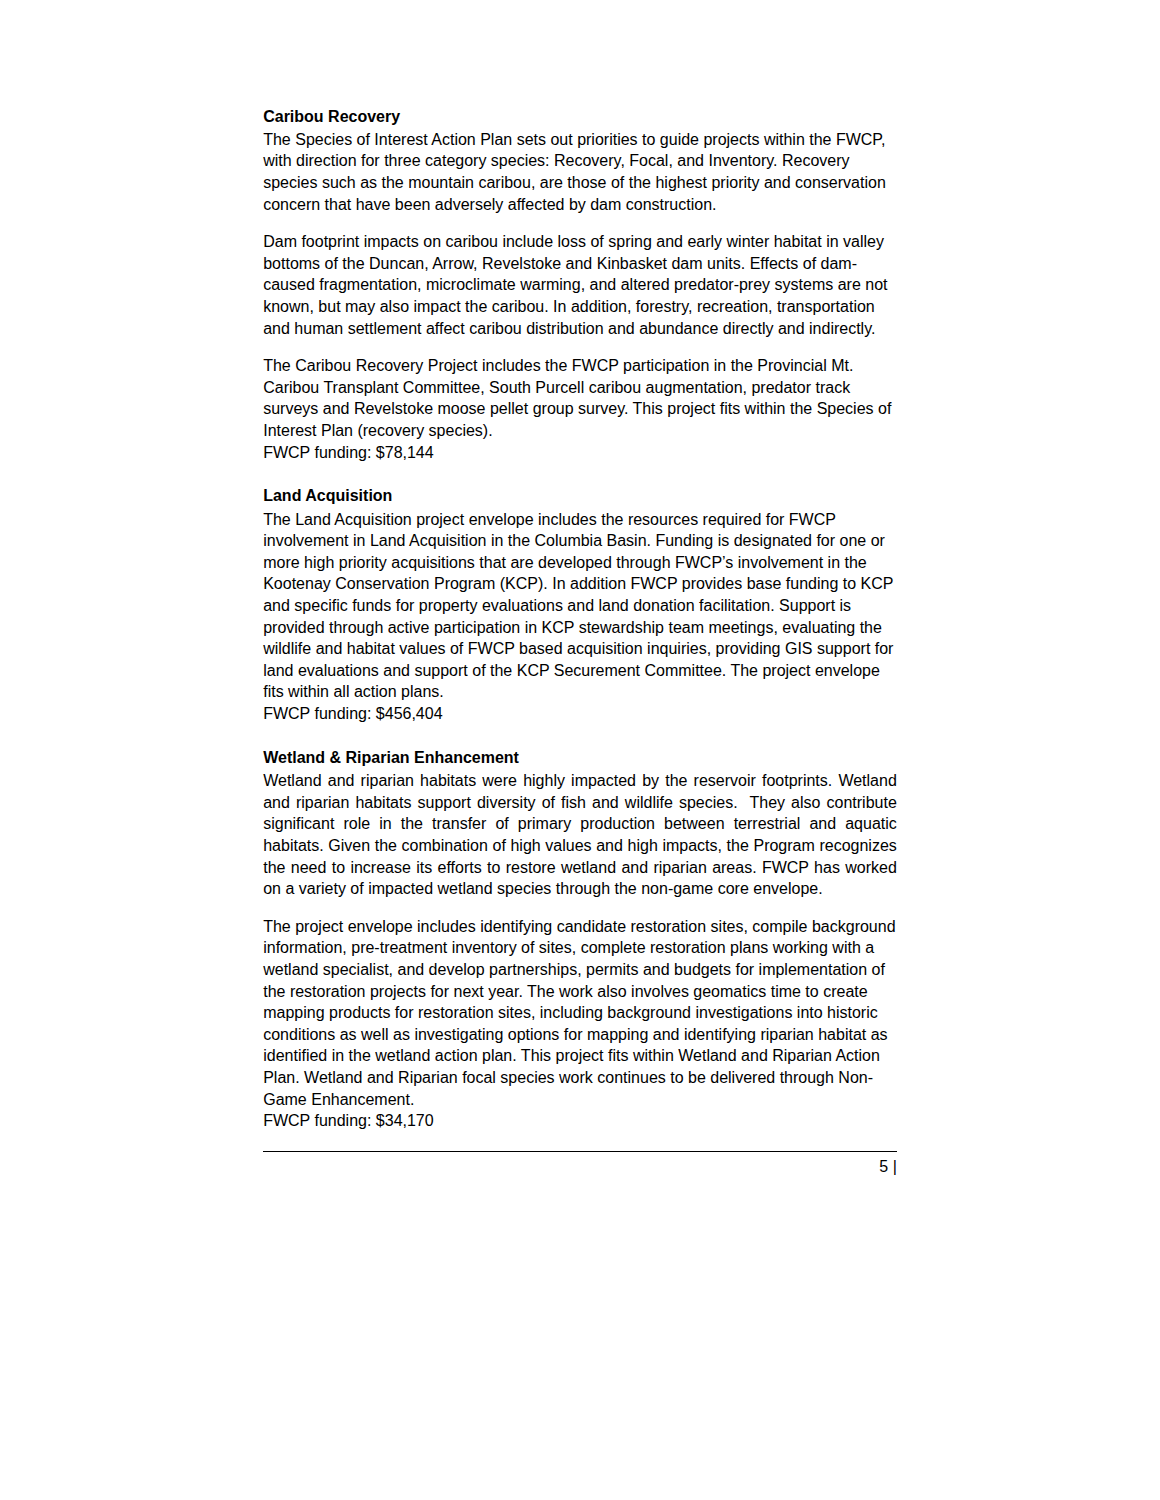Caribou Recovery
The Species of Interest Action Plan sets out priorities to guide projects within the FWCP, with direction for three category species: Recovery, Focal, and Inventory. Recovery species such as the mountain caribou, are those of the highest priority and conservation concern that have been adversely affected by dam construction.
Dam footprint impacts on caribou include loss of spring and early winter habitat in valley bottoms of the Duncan, Arrow, Revelstoke and Kinbasket dam units. Effects of dam-caused fragmentation, microclimate warming, and altered predator-prey systems are not known, but may also impact the caribou. In addition, forestry, recreation, transportation and human settlement affect caribou distribution and abundance directly and indirectly.
The Caribou Recovery Project includes the FWCP participation in the Provincial Mt. Caribou Transplant Committee, South Purcell caribou augmentation, predator track surveys and Revelstoke moose pellet group survey. This project fits within the Species of Interest Plan (recovery species).
FWCP funding: $78,144
Land Acquisition
The Land Acquisition project envelope includes the resources required for FWCP involvement in Land Acquisition in the Columbia Basin. Funding is designated for one or more high priority acquisitions that are developed through FWCP’s involvement in the Kootenay Conservation Program (KCP). In addition FWCP provides base funding to KCP and specific funds for property evaluations and land donation facilitation. Support is provided through active participation in KCP stewardship team meetings, evaluating the wildlife and habitat values of FWCP based acquisition inquiries, providing GIS support for land evaluations and support of the KCP Securement Committee. The project envelope fits within all action plans.
FWCP funding: $456,404
Wetland & Riparian Enhancement
Wetland and riparian habitats were highly impacted by the reservoir footprints. Wetland and riparian habitats support diversity of fish and wildlife species. They also contribute significant role in the transfer of primary production between terrestrial and aquatic habitats. Given the combination of high values and high impacts, the Program recognizes the need to increase its efforts to restore wetland and riparian areas. FWCP has worked on a variety of impacted wetland species through the non-game core envelope.
The project envelope includes identifying candidate restoration sites, compile background information, pre-treatment inventory of sites, complete restoration plans working with a wetland specialist, and develop partnerships, permits and budgets for implementation of the restoration projects for next year. The work also involves geomatics time to create mapping products for restoration sites, including background investigations into historic conditions as well as investigating options for mapping and identifying riparian habitat as identified in the wetland action plan. This project fits within Wetland and Riparian Action Plan. Wetland and Riparian focal species work continues to be delivered through Non-Game Enhancement.
FWCP funding: $34,170
5 |